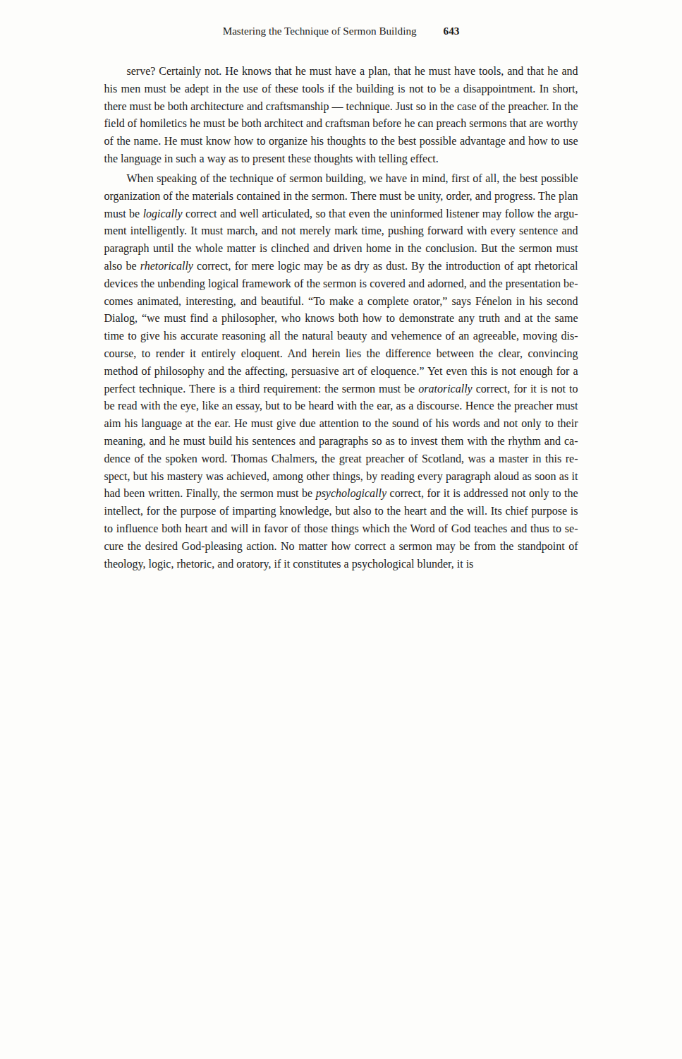Mastering the Technique of Sermon Building 643
serve? Certainly not. He knows that he must have a plan, that he must have tools, and that he and his men must be adept in the use of these tools if the building is not to be a disappointment. In short, there must be both architecture and craftsmanship — technique. Just so in the case of the preacher. In the field of homiletics he must be both architect and craftsman before he can preach sermons that are worthy of the name. He must know how to organize his thoughts to the best possible advantage and how to use the language in such a way as to present these thoughts with telling effect.
When speaking of the technique of sermon building, we have in mind, first of all, the best possible organization of the materials contained in the sermon. There must be unity, order, and progress. The plan must be logically correct and well articulated, so that even the uninformed listener may follow the argument intelligently. It must march, and not merely mark time, pushing forward with every sentence and paragraph until the whole matter is clinched and driven home in the conclusion. But the sermon must also be rhetorically correct, for mere logic may be as dry as dust. By the introduction of apt rhetorical devices the unbending logical framework of the sermon is covered and adorned, and the presentation becomes animated, interesting, and beautiful. “To make a complete orator,” says Fénelon in his second Dialog, “we must find a philosopher, who knows both how to demonstrate any truth and at the same time to give his accurate reasoning all the natural beauty and vehemence of an agreeable, moving discourse, to render it entirely eloquent. And herein lies the difference between the clear, convincing method of philosophy and the affecting, persuasive art of eloquence.” Yet even this is not enough for a perfect technique. There is a third requirement: the sermon must be oratorically correct, for it is not to be read with the eye, like an essay, but to be heard with the ear, as a discourse. Hence the preacher must aim his language at the ear. He must give due attention to the sound of his words and not only to their meaning, and he must build his sentences and paragraphs so as to invest them with the rhythm and cadence of the spoken word. Thomas Chalmers, the great preacher of Scotland, was a master in this respect, but his mastery was achieved, among other things, by reading every paragraph aloud as soon as it had been written. Finally, the sermon must be psychologically correct, for it is addressed not only to the intellect, for the purpose of imparting knowledge, but also to the heart and the will. Its chief purpose is to influence both heart and will in favor of those things which the Word of God teaches and thus to secure the desired God-pleasing action. No matter how correct a sermon may be from the standpoint of theology, logic, rhetoric, and oratory, if it constitutes a psychological blunder, it is